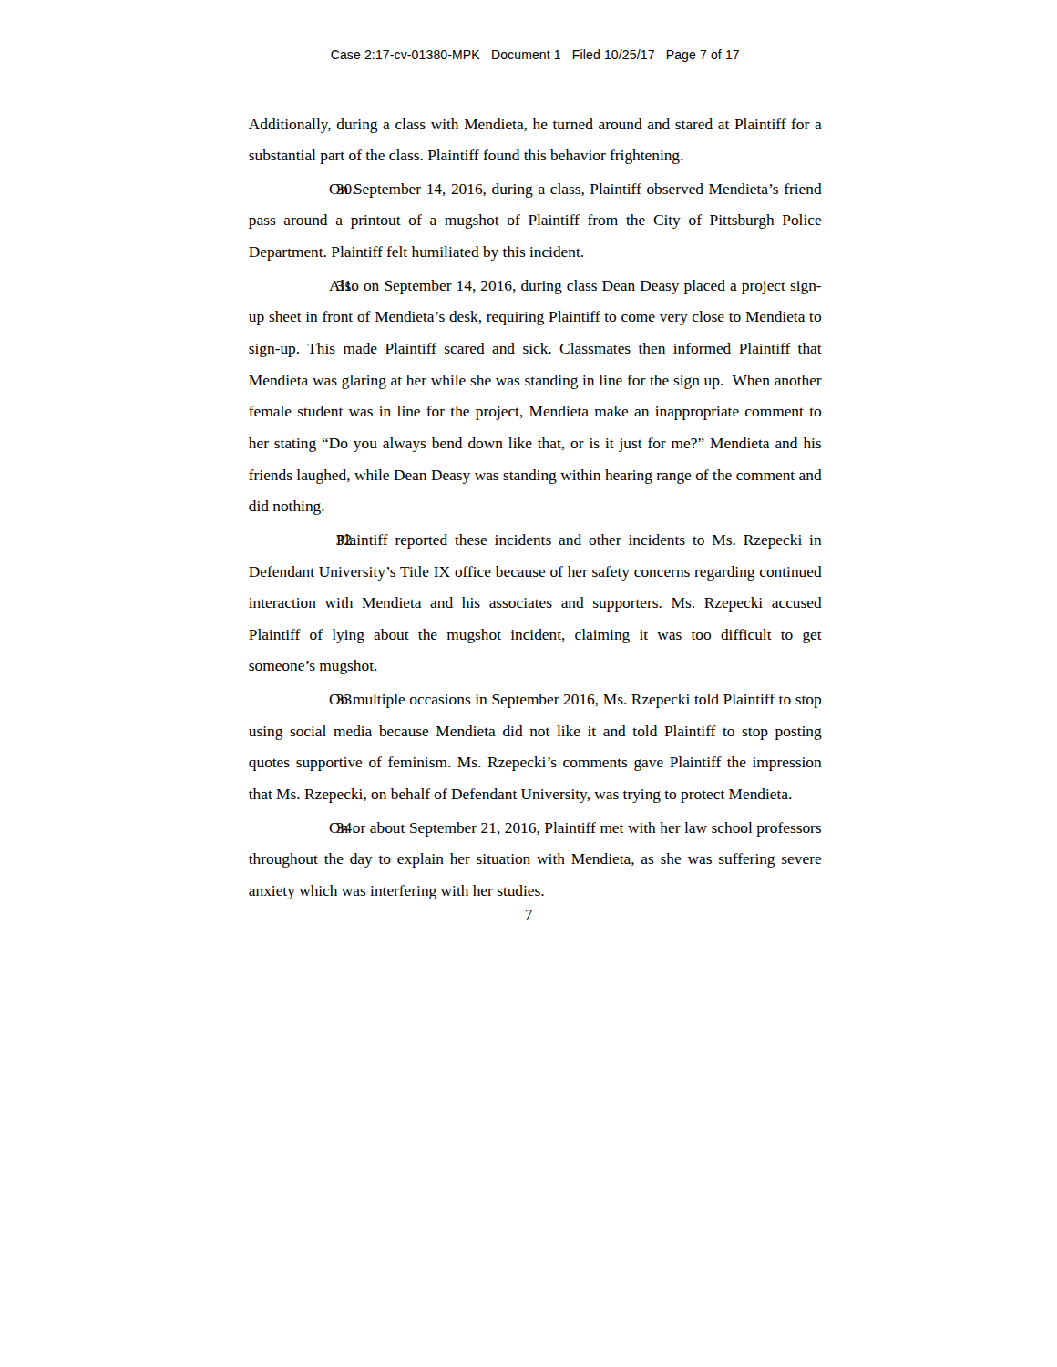Case 2:17-cv-01380-MPK Document 1 Filed 10/25/17 Page 7 of 17
Additionally, during a class with Mendieta, he turned around and stared at Plaintiff for a substantial part of the class. Plaintiff found this behavior frightening.
30. On September 14, 2016, during a class, Plaintiff observed Mendieta’s friend pass around a printout of a mugshot of Plaintiff from the City of Pittsburgh Police Department. Plaintiff felt humiliated by this incident.
31. Also on September 14, 2016, during class Dean Deasy placed a project sign-up sheet in front of Mendieta’s desk, requiring Plaintiff to come very close to Mendieta to sign-up. This made Plaintiff scared and sick. Classmates then informed Plaintiff that Mendieta was glaring at her while she was standing in line for the sign up. When another female student was in line for the project, Mendieta make an inappropriate comment to her stating “Do you always bend down like that, or is it just for me?” Mendieta and his friends laughed, while Dean Deasy was standing within hearing range of the comment and did nothing.
32. Plaintiff reported these incidents and other incidents to Ms. Rzepecki in Defendant University’s Title IX office because of her safety concerns regarding continued interaction with Mendieta and his associates and supporters. Ms. Rzepecki accused Plaintiff of lying about the mugshot incident, claiming it was too difficult to get someone’s mugshot.
33. On multiple occasions in September 2016, Ms. Rzepecki told Plaintiff to stop using social media because Mendieta did not like it and told Plaintiff to stop posting quotes supportive of feminism. Ms. Rzepecki’s comments gave Plaintiff the impression that Ms. Rzepecki, on behalf of Defendant University, was trying to protect Mendieta.
34. On or about September 21, 2016, Plaintiff met with her law school professors throughout the day to explain her situation with Mendieta, as she was suffering severe anxiety which was interfering with her studies.
7